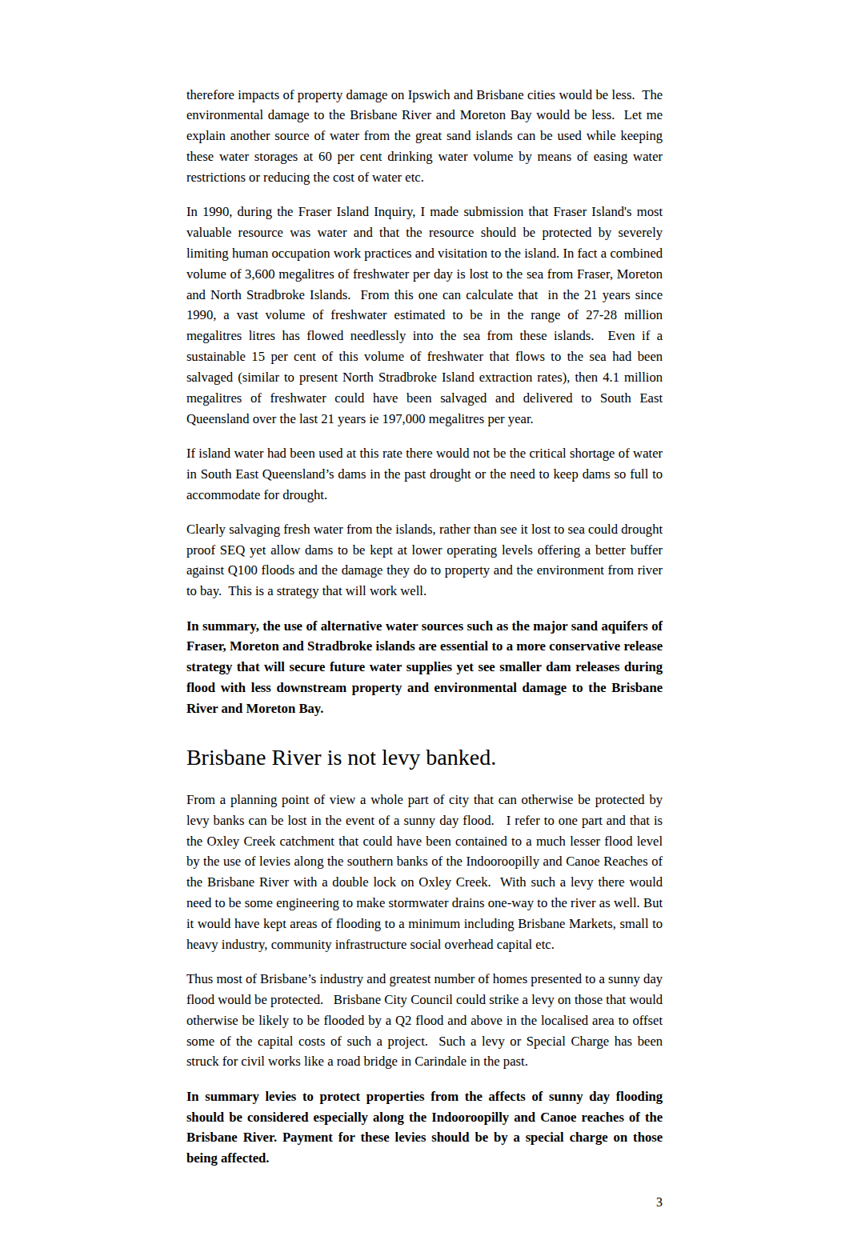therefore impacts of property damage on Ipswich and Brisbane cities would be less. The environmental damage to the Brisbane River and Moreton Bay would be less. Let me explain another source of water from the great sand islands can be used while keeping these water storages at 60 per cent drinking water volume by means of easing water restrictions or reducing the cost of water etc.
In 1990, during the Fraser Island Inquiry, I made submission that Fraser Island's most valuable resource was water and that the resource should be protected by severely limiting human occupation work practices and visitation to the island. In fact a combined volume of 3,600 megalitres of freshwater per day is lost to the sea from Fraser, Moreton and North Stradbroke Islands. From this one can calculate that in the 21 years since 1990, a vast volume of freshwater estimated to be in the range of 27-28 million megalitres litres has flowed needlessly into the sea from these islands. Even if a sustainable 15 per cent of this volume of freshwater that flows to the sea had been salvaged (similar to present North Stradbroke Island extraction rates), then 4.1 million megalitres of freshwater could have been salvaged and delivered to South East Queensland over the last 21 years ie 197,000 megalitres per year.
If island water had been used at this rate there would not be the critical shortage of water in South East Queensland’s dams in the past drought or the need to keep dams so full to accommodate for drought.
Clearly salvaging fresh water from the islands, rather than see it lost to sea could drought proof SEQ yet allow dams to be kept at lower operating levels offering a better buffer against Q100 floods and the damage they do to property and the environment from river to bay. This is a strategy that will work well.
In summary, the use of alternative water sources such as the major sand aquifers of Fraser, Moreton and Stradbroke islands are essential to a more conservative release strategy that will secure future water supplies yet see smaller dam releases during flood with less downstream property and environmental damage to the Brisbane River and Moreton Bay.
Brisbane River is not levy banked.
From a planning point of view a whole part of city that can otherwise be protected by levy banks can be lost in the event of a sunny day flood. I refer to one part and that is the Oxley Creek catchment that could have been contained to a much lesser flood level by the use of levies along the southern banks of the Indooroopilly and Canoe Reaches of the Brisbane River with a double lock on Oxley Creek. With such a levy there would need to be some engineering to make stormwater drains one-way to the river as well. But it would have kept areas of flooding to a minimum including Brisbane Markets, small to heavy industry, community infrastructure social overhead capital etc.
Thus most of Brisbane’s industry and greatest number of homes presented to a sunny day flood would be protected. Brisbane City Council could strike a levy on those that would otherwise be likely to be flooded by a Q2 flood and above in the localised area to offset some of the capital costs of such a project. Such a levy or Special Charge has been struck for civil works like a road bridge in Carindale in the past.
In summary levies to protect properties from the affects of sunny day flooding should be considered especially along the Indooroopilly and Canoe reaches of the Brisbane River. Payment for these levies should be by a special charge on those being affected.
3